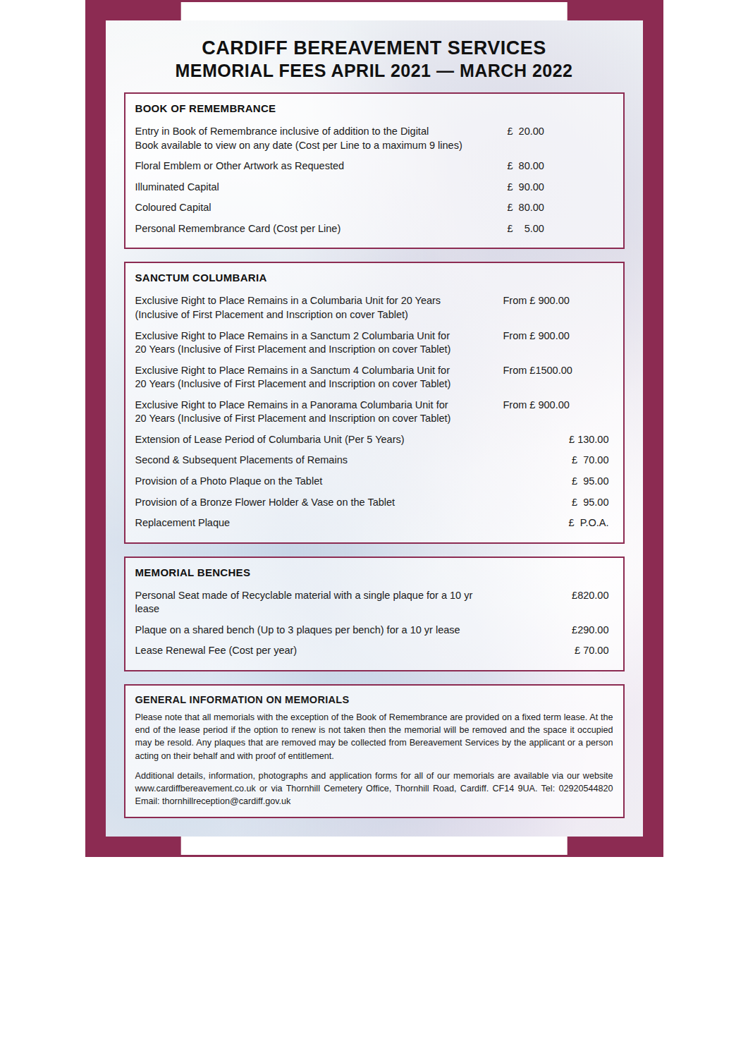CARDIFF BEREAVEMENT SERVICES
MEMORIAL FEES APRIL 2021 — MARCH 2022
BOOK OF REMEMBRANCE
| Entry in Book of Remembrance inclusive of addition to the Digital Book available to view on any date (Cost per Line to a maximum 9 lines) | £ 20.00 |
| Floral Emblem or Other Artwork as Requested | £ 80.00 |
| Illuminated Capital | £ 90.00 |
| Coloured Capital | £ 80.00 |
| Personal Remembrance Card (Cost per Line) | £ 5.00 |
SANCTUM COLUMBARIA
| Exclusive Right to Place Remains in a Columbaria Unit for 20 Years (Inclusive of First Placement and Inscription on cover Tablet) | From £ 900.00 |
| Exclusive Right to Place Remains in a Sanctum 2 Columbaria Unit for 20 Years (Inclusive of First Placement and Inscription on cover Tablet) | From £ 900.00 |
| Exclusive Right to Place Remains in a Sanctum 4 Columbaria Unit for 20 Years (Inclusive of First Placement and Inscription on cover Tablet) | From £1500.00 |
| Exclusive Right to Place Remains in a Panorama Columbaria Unit for 20 Years (Inclusive of First Placement and Inscription on cover Tablet) | From £ 900.00 |
| Extension of Lease Period of Columbaria Unit (Per 5 Years) | £ 130.00 |
| Second & Subsequent Placements of Remains | £ 70.00 |
| Provision of a Photo Plaque on the Tablet | £ 95.00 |
| Provision of a Bronze Flower Holder & Vase on the Tablet | £ 95.00 |
| Replacement Plaque | £ P.O.A. |
MEMORIAL BENCHES
| Personal Seat made of Recyclable material with a single plaque for a 10 yr lease | £820.00 |
| Plaque on a shared bench (Up to 3 plaques per bench) for a 10 yr lease | £290.00 |
| Lease Renewal Fee (Cost per year) | £ 70.00 |
GENERAL INFORMATION ON MEMORIALS
Please note that all memorials with the exception of the Book of Remembrance are provided on a fixed term lease. At the end of the lease period if the option to renew is not taken then the memorial will be removed and the space it occupied may be resold. Any plaques that are removed may be collected from Bereavement Services by the applicant or a person acting on their behalf and with proof of entitlement.
Additional details, information, photographs and application forms for all of our memorials are available via our website www.cardiffbereavement.co.uk or via Thornhill Cemetery Office, Thornhill Road, Cardiff. CF14 9UA. Tel: 02920544820 Email: thornhillreception@cardiff.gov.uk